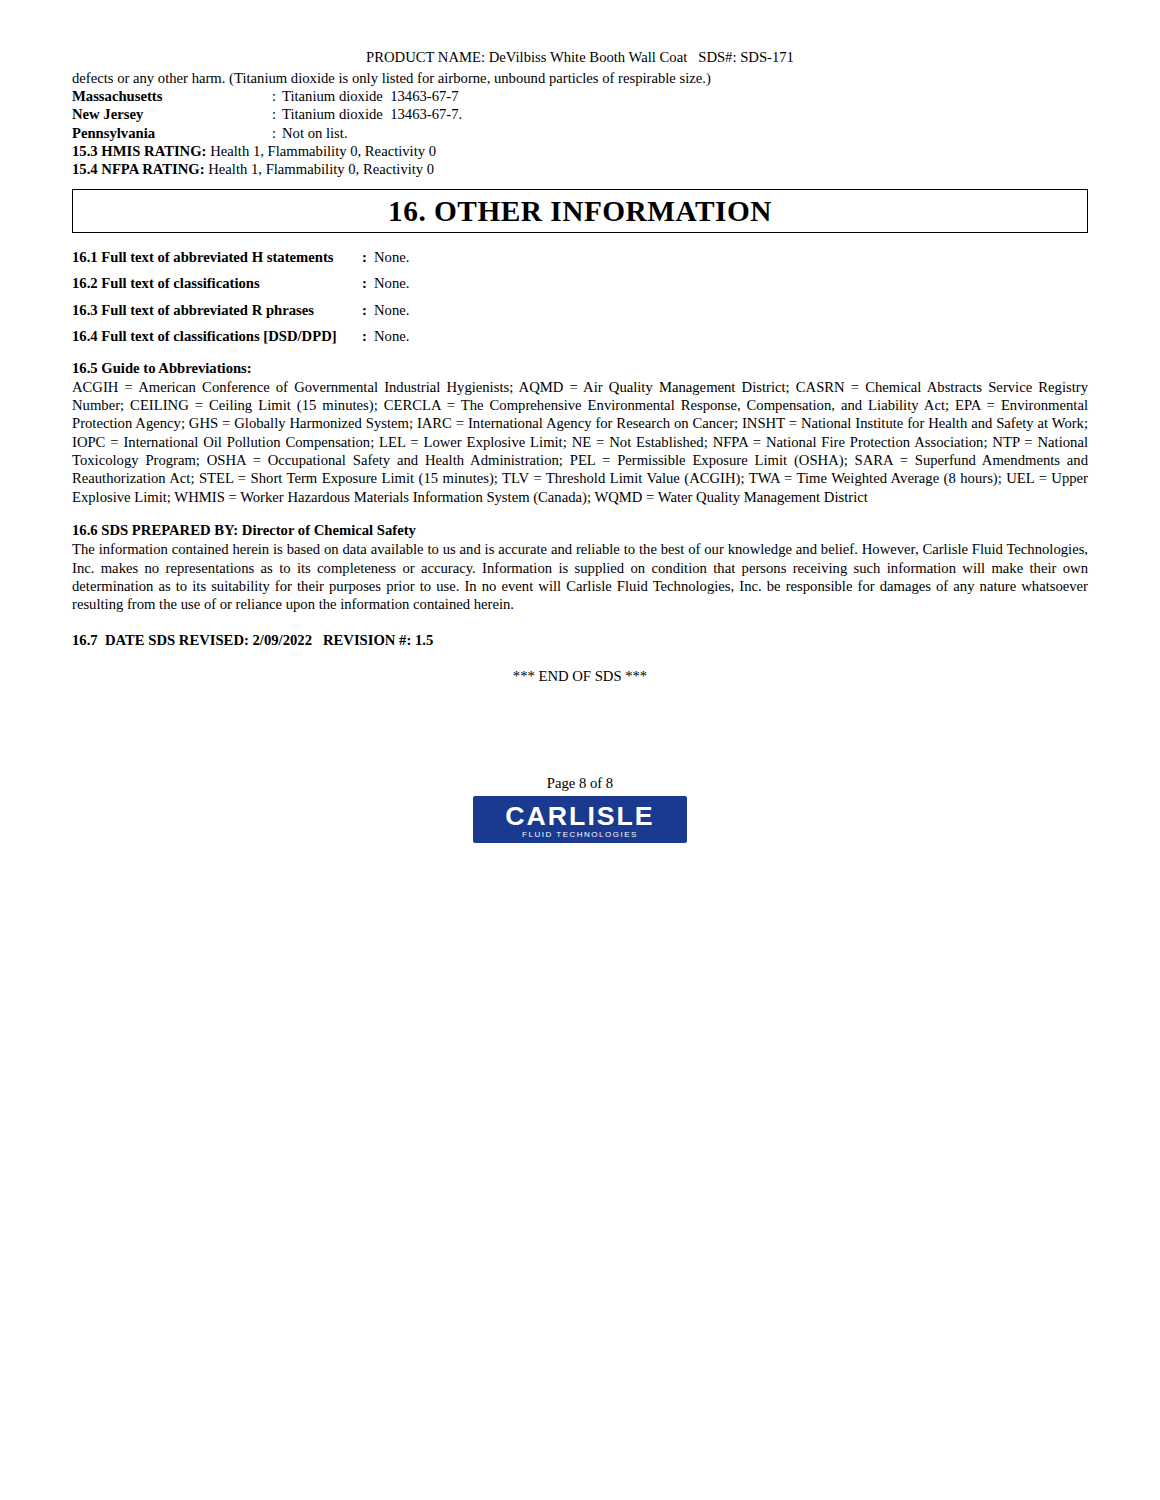PRODUCT NAME: DeVilbiss White Booth Wall Coat SDS#: SDS-171
defects or any other harm. (Titanium dioxide is only listed for airborne, unbound particles of respirable size.)
| Massachusetts | : | Titanium dioxide 13463-67-7 |
| New Jersey | : | Titanium dioxide 13463-67-7. |
| Pennsylvania | : | Not on list. |
15.3 HMIS RATING: Health 1, Flammability 0, Reactivity 0
15.4 NFPA RATING: Health 1, Flammability 0, Reactivity 0
16. OTHER INFORMATION
| 16.1 Full text of abbreviated H statements | : | None. |
| 16.2 Full text of classifications | : | None. |
| 16.3 Full text of abbreviated R phrases | : | None. |
| 16.4 Full text of classifications [DSD/DPD] | : | None. |
16.5 Guide to Abbreviations:
ACGIH = American Conference of Governmental Industrial Hygienists; AQMD = Air Quality Management District; CASRN = Chemical Abstracts Service Registry Number; CEILING = Ceiling Limit (15 minutes); CERCLA = The Comprehensive Environmental Response, Compensation, and Liability Act; EPA = Environmental Protection Agency; GHS = Globally Harmonized System; IARC = International Agency for Research on Cancer; INSHT = National Institute for Health and Safety at Work; IOPC = International Oil Pollution Compensation; LEL = Lower Explosive Limit; NE = Not Established; NFPA = National Fire Protection Association; NTP = National Toxicology Program; OSHA = Occupational Safety and Health Administration; PEL = Permissible Exposure Limit (OSHA); SARA = Superfund Amendments and Reauthorization Act; STEL = Short Term Exposure Limit (15 minutes); TLV = Threshold Limit Value (ACGIH); TWA = Time Weighted Average (8 hours); UEL = Upper Explosive Limit; WHMIS = Worker Hazardous Materials Information System (Canada); WQMD = Water Quality Management District
16.6 SDS PREPARED BY: Director of Chemical Safety
The information contained herein is based on data available to us and is accurate and reliable to the best of our knowledge and belief. However, Carlisle Fluid Technologies, Inc. makes no representations as to its completeness or accuracy. Information is supplied on condition that persons receiving such information will make their own determination as to its suitability for their purposes prior to use. In no event will Carlisle Fluid Technologies, Inc. be responsible for damages of any nature whatsoever resulting from the use of or reliance upon the information contained herein.
16.7 DATE SDS REVISED: 2/09/2022 REVISION #: 1.5
*** END OF SDS ***
Page 8 of 8
CARLISLEFLUID TECHNOLOGIES